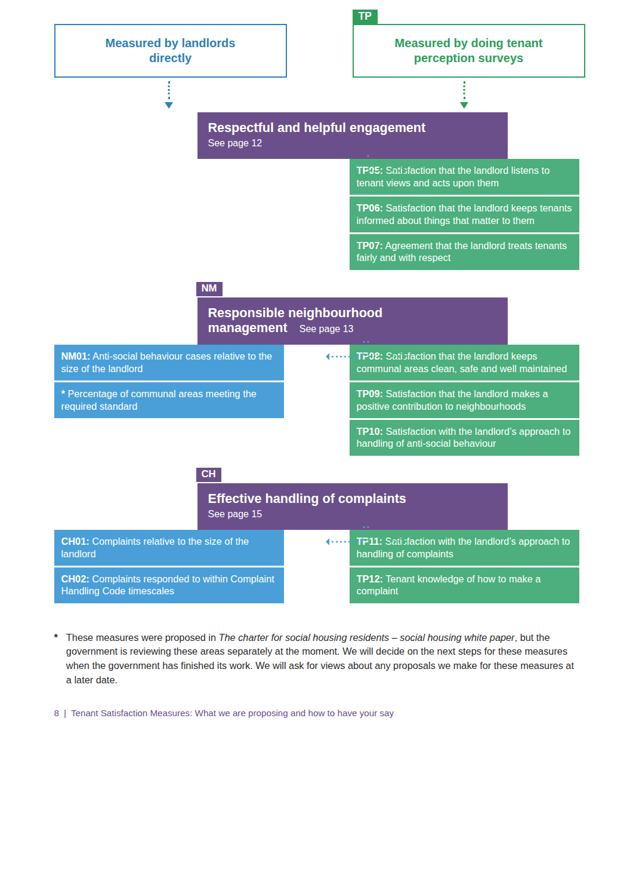Measured by landlords
directly
TP Measured by doing tenant
perception surveys
Respectful and helpful engagement
See page 12
TP05: Satisfaction that the landlord listens to tenant views and acts upon them
TP06: Satisfaction that the landlord keeps tenants informed about things that matter to them
TP07: Agreement that the landlord treats tenants fairly and with respect
NM
Responsible neighbourhood
management See page 13
NM01: Anti-social behaviour cases relative to the size of the landlord
* Percentage of communal areas meeting the required standard
TP08: Satisfaction that the landlord keeps communal areas clean, safe and well maintained
TP09: Satisfaction that the landlord makes a positive contribution to neighbourhoods
TP10: Satisfaction with the landlord’s approach to handling of anti-social behaviour
CH
Effective handling of complaints
See page 15
CH01: Complaints relative to the size of the landlord
CH02: Complaints responded to within Complaint Handling Code timescales
TP11: Satisfaction with the landlord’s approach to handling of complaints
TP12: Tenant knowledge of how to make a complaint
*
These measures were proposed in The charter for social housing residents – social housing white paper, but the government is reviewing these areas separately at the moment. We will decide on the next steps for these measures when the government has finished its work. We will ask for views about any proposals we make for these measures at a later date.
8|Tenant Satisfaction Measures: What we are proposing and how to have your say